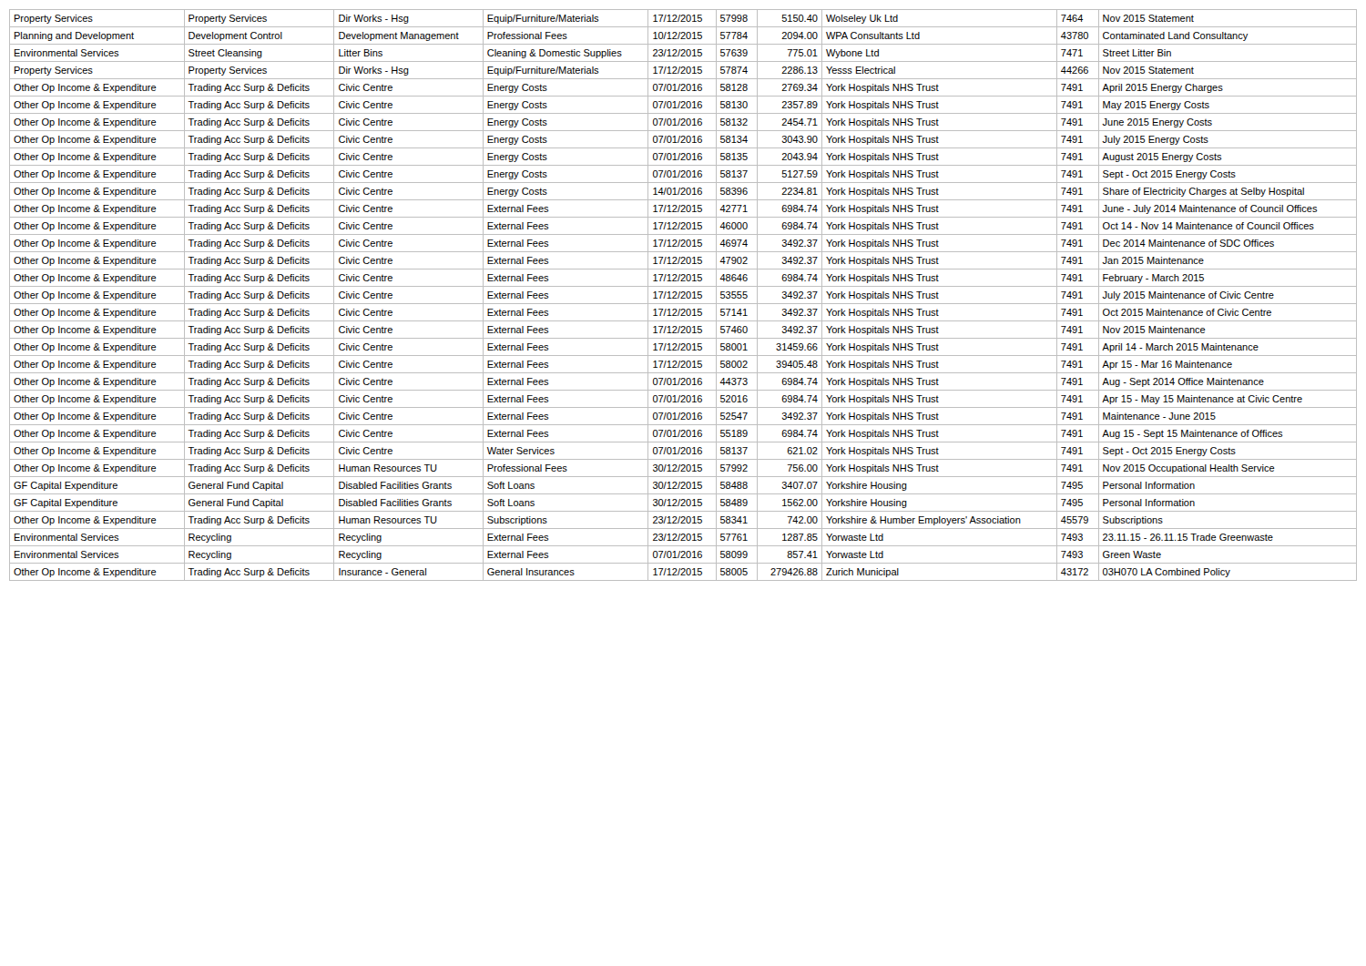| Property Services | Property Services | Dir Works - Hsg | Equip/Furniture/Materials | 17/12/2015 | 57998 | 5150.40 | Wolseley Uk Ltd | 7464 | Nov 2015 Statement |
| Planning and Development | Development Control | Development Management | Professional Fees | 10/12/2015 | 57784 | 2094.00 | WPA Consultants Ltd | 43780 | Contaminated Land Consultancy |
| Environmental Services | Street Cleansing | Litter Bins | Cleaning & Domestic Supplies | 23/12/2015 | 57639 | 775.01 | Wybone Ltd | 7471 | Street Litter Bin |
| Property Services | Property Services | Dir Works - Hsg | Equip/Furniture/Materials | 17/12/2015 | 57874 | 2286.13 | Yesss Electrical | 44266 | Nov 2015 Statement |
| Other Op Income & Expenditure | Trading Acc Surp & Deficits | Civic Centre | Energy Costs | 07/01/2016 | 58128 | 2769.34 | York Hospitals NHS Trust | 7491 | April 2015 Energy Charges |
| Other Op Income & Expenditure | Trading Acc Surp & Deficits | Civic Centre | Energy Costs | 07/01/2016 | 58130 | 2357.89 | York Hospitals NHS Trust | 7491 | May 2015 Energy Costs |
| Other Op Income & Expenditure | Trading Acc Surp & Deficits | Civic Centre | Energy Costs | 07/01/2016 | 58132 | 2454.71 | York Hospitals NHS Trust | 7491 | June 2015 Energy Costs |
| Other Op Income & Expenditure | Trading Acc Surp & Deficits | Civic Centre | Energy Costs | 07/01/2016 | 58134 | 3043.90 | York Hospitals NHS Trust | 7491 | July 2015 Energy Costs |
| Other Op Income & Expenditure | Trading Acc Surp & Deficits | Civic Centre | Energy Costs | 07/01/2016 | 58135 | 2043.94 | York Hospitals NHS Trust | 7491 | August 2015 Energy Costs |
| Other Op Income & Expenditure | Trading Acc Surp & Deficits | Civic Centre | Energy Costs | 07/01/2016 | 58137 | 5127.59 | York Hospitals NHS Trust | 7491 | Sept - Oct 2015 Energy Costs |
| Other Op Income & Expenditure | Trading Acc Surp & Deficits | Civic Centre | Energy Costs | 14/01/2016 | 58396 | 2234.81 | York Hospitals NHS Trust | 7491 | Share of Electricity Charges at Selby Hospital |
| Other Op Income & Expenditure | Trading Acc Surp & Deficits | Civic Centre | External Fees | 17/12/2015 | 42771 | 6984.74 | York Hospitals NHS Trust | 7491 | June - July 2014 Maintenance of Council Offices |
| Other Op Income & Expenditure | Trading Acc Surp & Deficits | Civic Centre | External Fees | 17/12/2015 | 46000 | 6984.74 | York Hospitals NHS Trust | 7491 | Oct 14 - Nov 14 Maintenance of Council Offices |
| Other Op Income & Expenditure | Trading Acc Surp & Deficits | Civic Centre | External Fees | 17/12/2015 | 46974 | 3492.37 | York Hospitals NHS Trust | 7491 | Dec 2014 Maintenance of SDC Offices |
| Other Op Income & Expenditure | Trading Acc Surp & Deficits | Civic Centre | External Fees | 17/12/2015 | 47902 | 3492.37 | York Hospitals NHS Trust | 7491 | Jan 2015 Maintenance |
| Other Op Income & Expenditure | Trading Acc Surp & Deficits | Civic Centre | External Fees | 17/12/2015 | 48646 | 6984.74 | York Hospitals NHS Trust | 7491 | February - March 2015 |
| Other Op Income & Expenditure | Trading Acc Surp & Deficits | Civic Centre | External Fees | 17/12/2015 | 53555 | 3492.37 | York Hospitals NHS Trust | 7491 | July 2015 Maintenance of Civic Centre |
| Other Op Income & Expenditure | Trading Acc Surp & Deficits | Civic Centre | External Fees | 17/12/2015 | 57141 | 3492.37 | York Hospitals NHS Trust | 7491 | Oct 2015 Maintenance of Civic Centre |
| Other Op Income & Expenditure | Trading Acc Surp & Deficits | Civic Centre | External Fees | 17/12/2015 | 57460 | 3492.37 | York Hospitals NHS Trust | 7491 | Nov 2015 Maintenance |
| Other Op Income & Expenditure | Trading Acc Surp & Deficits | Civic Centre | External Fees | 17/12/2015 | 58001 | 31459.66 | York Hospitals NHS Trust | 7491 | April 14 - March 2015 Maintenance |
| Other Op Income & Expenditure | Trading Acc Surp & Deficits | Civic Centre | External Fees | 17/12/2015 | 58002 | 39405.48 | York Hospitals NHS Trust | 7491 | Apr 15 - Mar 16 Maintenance |
| Other Op Income & Expenditure | Trading Acc Surp & Deficits | Civic Centre | External Fees | 07/01/2016 | 44373 | 6984.74 | York Hospitals NHS Trust | 7491 | Aug - Sept 2014 Office Maintenance |
| Other Op Income & Expenditure | Trading Acc Surp & Deficits | Civic Centre | External Fees | 07/01/2016 | 52016 | 6984.74 | York Hospitals NHS Trust | 7491 | Apr 15 - May 15 Maintenance at Civic Centre |
| Other Op Income & Expenditure | Trading Acc Surp & Deficits | Civic Centre | External Fees | 07/01/2016 | 52547 | 3492.37 | York Hospitals NHS Trust | 7491 | Maintenance - June 2015 |
| Other Op Income & Expenditure | Trading Acc Surp & Deficits | Civic Centre | External Fees | 07/01/2016 | 55189 | 6984.74 | York Hospitals NHS Trust | 7491 | Aug 15 - Sept 15 Maintenance of Offices |
| Other Op Income & Expenditure | Trading Acc Surp & Deficits | Civic Centre | Water Services | 07/01/2016 | 58137 | 621.02 | York Hospitals NHS Trust | 7491 | Sept - Oct 2015 Energy Costs |
| Other Op Income & Expenditure | Trading Acc Surp & Deficits | Human Resources TU | Professional Fees | 30/12/2015 | 57992 | 756.00 | York Hospitals NHS Trust | 7491 | Nov 2015 Occupational Health Service |
| GF Capital Expenditure | General Fund Capital | Disabled Facilities Grants | Soft Loans | 30/12/2015 | 58488 | 3407.07 | Yorkshire Housing | 7495 | Personal Information |
| GF Capital Expenditure | General Fund Capital | Disabled Facilities Grants | Soft Loans | 30/12/2015 | 58489 | 1562.00 | Yorkshire Housing | 7495 | Personal Information |
| Other Op Income & Expenditure | Trading Acc Surp & Deficits | Human Resources TU | Subscriptions | 23/12/2015 | 58341 | 742.00 | Yorkshire & Humber Employers' Association | 45579 | Subscriptions |
| Environmental Services | Recycling | Recycling | External Fees | 23/12/2015 | 57761 | 1287.85 | Yorwaste Ltd | 7493 | 23.11.15 - 26.11.15 Trade Greenwaste |
| Environmental Services | Recycling | Recycling | External Fees | 07/01/2016 | 58099 | 857.41 | Yorwaste Ltd | 7493 | Green Waste |
| Other Op Income & Expenditure | Trading Acc Surp & Deficits | Insurance - General | General Insurances | 17/12/2015 | 58005 | 279426.88 | Zurich Municipal | 43172 | 03H070 LA Combined Policy |